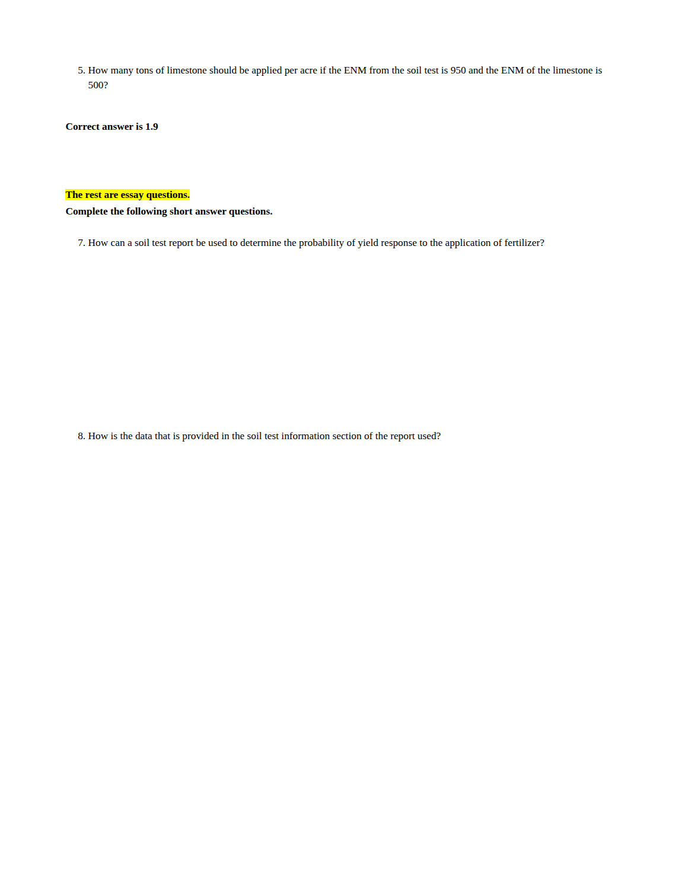How many tons of limestone should be applied per acre if the ENM from the soil test is 950 and the ENM of the limestone is 500?
Correct answer is 1.9
The rest are essay questions.
Complete the following short answer questions.
How can a soil test report be used to determine the probability of yield response to the application of fertilizer?
How is the data that is provided in the soil test information section of the report used?